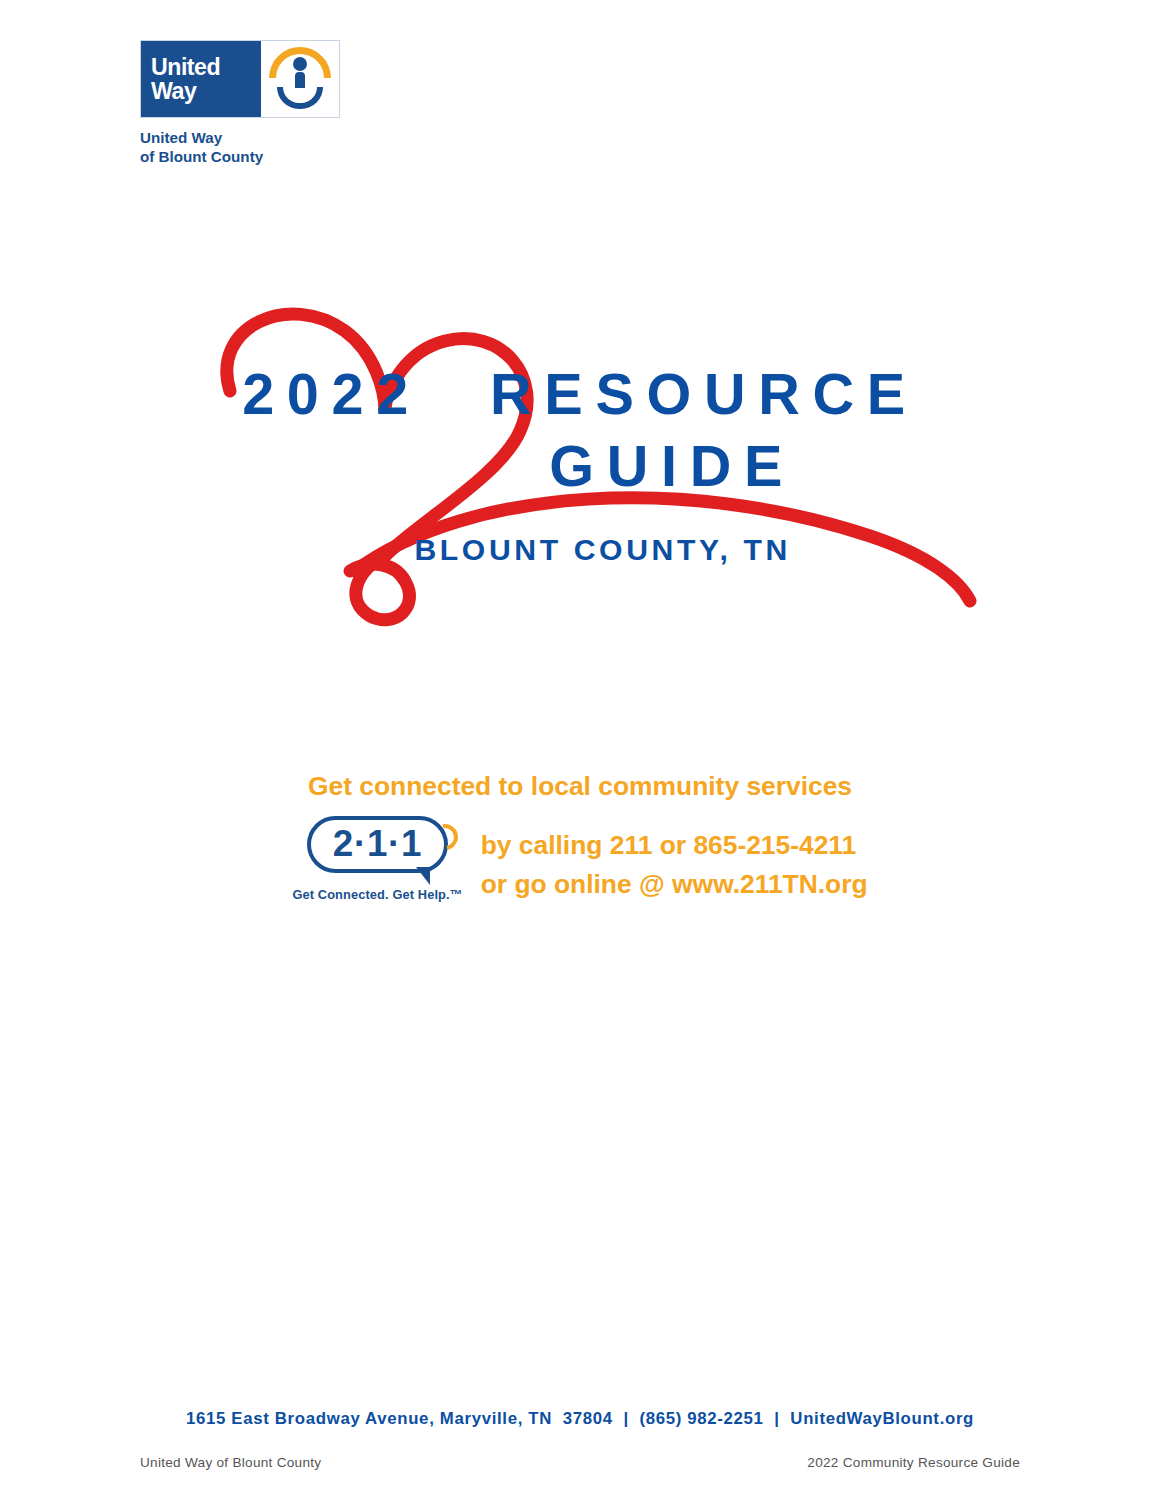United Way
United Way
of Blount County
2022 RESOURCE GUIDE
BLOUNT COUNTY, TN
Get connected to local community services
2·1·1
Get Connected. Get Help.™
by calling 211 or 865-215-4211
or go online @ www.211TN.org
1615 East Broadway Avenue, Maryville, TN 37804 | (865) 982-2251 | UnitedWayBlount.org
United Way of Blount County 2022 Community Resource Guide